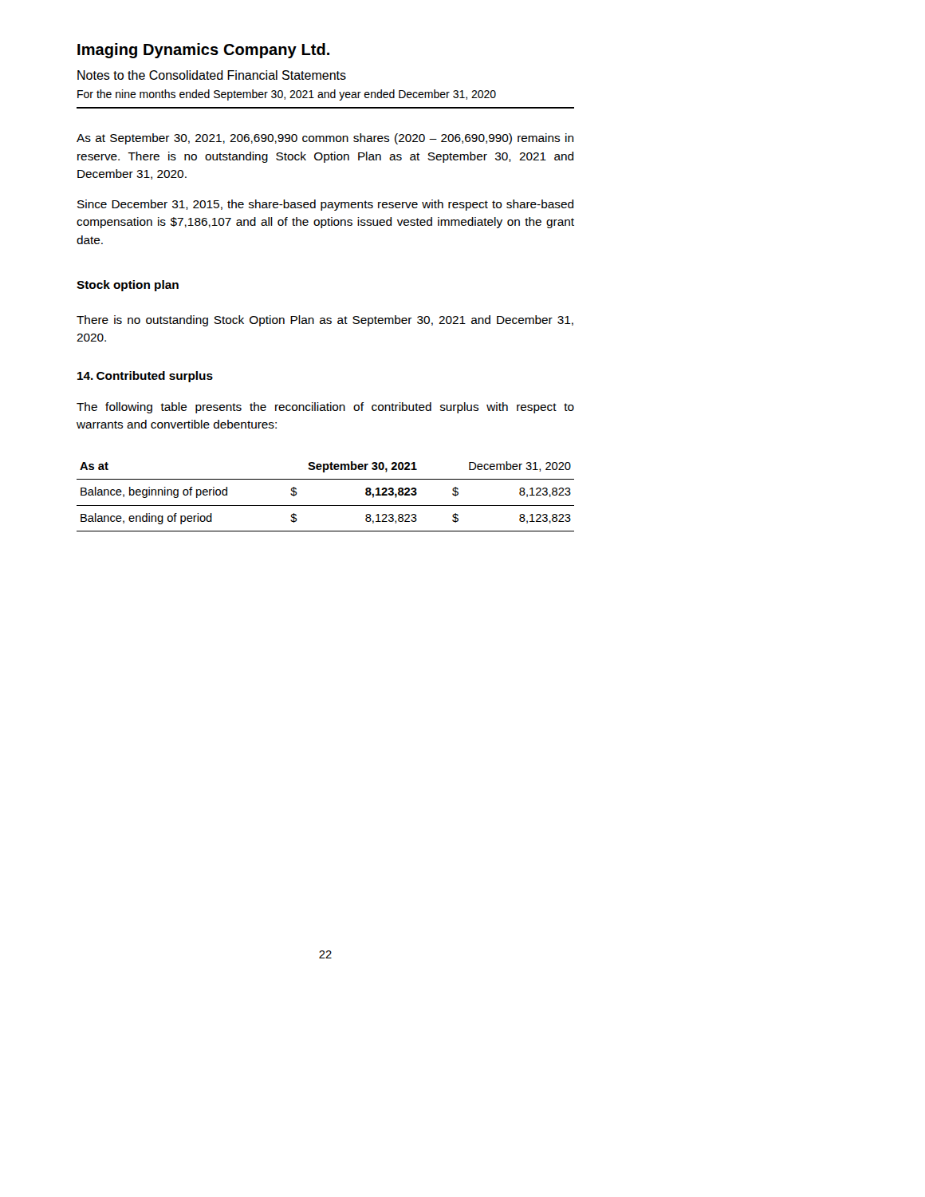Imaging Dynamics Company Ltd.
Notes to the Consolidated Financial Statements
For the nine months ended September 30, 2021 and year ended December 31, 2020
As at September 30, 2021, 206,690,990 common shares (2020 – 206,690,990) remains in reserve. There is no outstanding Stock Option Plan as at September 30, 2021 and December 31, 2020.
Since December 31, 2015, the share-based payments reserve with respect to share-based compensation is $7,186,107 and all of the options issued vested immediately on the grant date.
Stock option plan
There is no outstanding Stock Option Plan as at September 30, 2021 and December 31, 2020.
14. Contributed surplus
The following table presents the reconciliation of contributed surplus with respect to warrants and convertible debentures:
| As at | | September 30, 2021 | | December 31, 2020 |
| --- | --- | --- | --- | --- |
| Balance, beginning of period | | $ | 8,123,823 | | $ | 8,123,823 |
| Balance, ending of period | | $ | 8,123,823 | | $ | 8,123,823 |
22